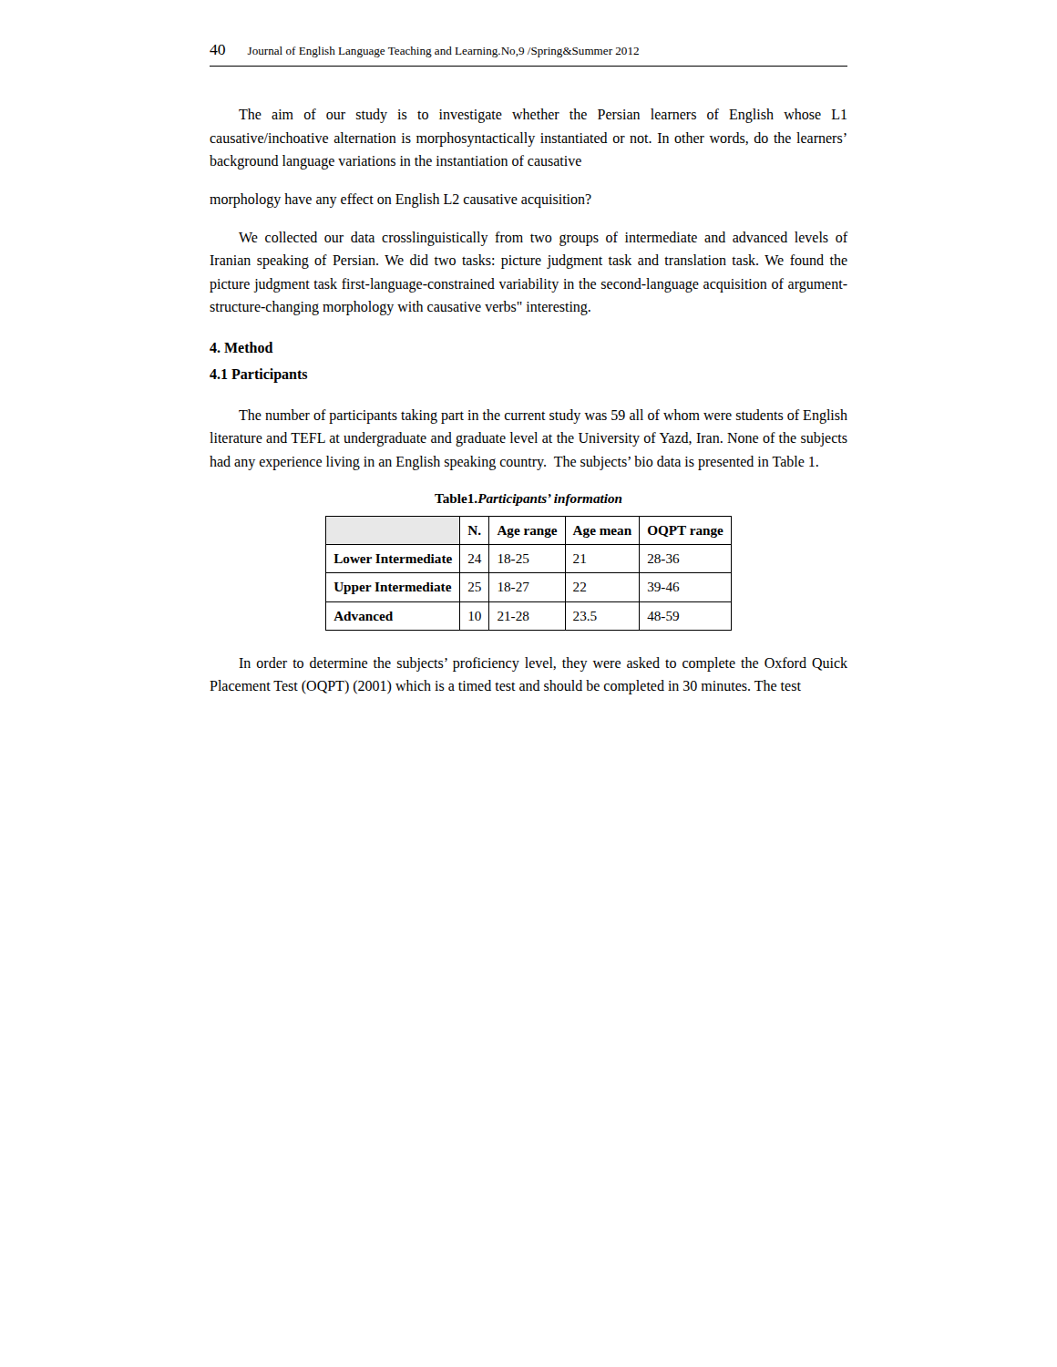40 Journal of English Language Teaching and Learning.No,9 /Spring&Summer 2012
The aim of our study is to investigate whether the Persian learners of English whose L1 causative/inchoative alternation is morphosyntactically instantiated or not. In other words, do the learners’ background language variations in the instantiation of causative
morphology have any effect on English L2 causative acquisition?
We collected our data crosslinguistically from two groups of intermediate and advanced levels of Iranian speaking of Persian. We did two tasks: picture judgment task and translation task. We found the picture judgment task first-language-constrained variability in the second-language acquisition of argument-structure-changing morphology with causative verbs" interesting.
4. Method
4.1 Participants
The number of participants taking part in the current study was 59 all of whom were students of English literature and TEFL at undergraduate and graduate level at the University of Yazd, Iran. None of the subjects had any experience living in an English speaking country. The subjects’ bio data is presented in Table 1.
Table1. Participants’ information
| | N. | Age range | Age mean | OQPT range |
| --- | --- | --- | --- | --- |
| Lower Intermediate | 24 | 18-25 | 21 | 28-36 |
| Upper Intermediate | 25 | 18-27 | 22 | 39-46 |
| Advanced | 10 | 21-28 | 23.5 | 48-59 |
In order to determine the subjects’ proficiency level, they were asked to complete the Oxford Quick Placement Test (OQPT) (2001) which is a timed test and should be completed in 30 minutes. The test